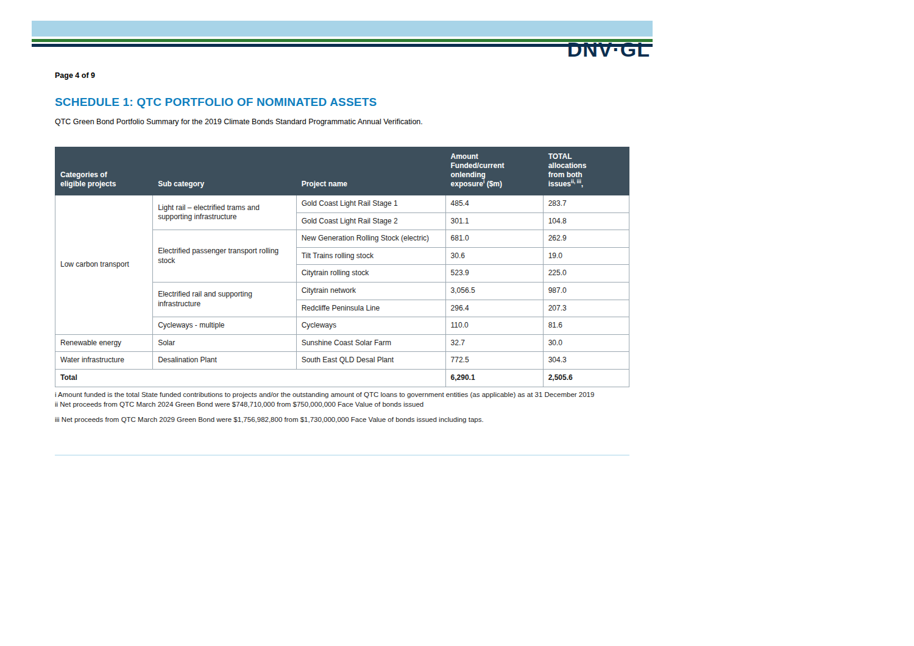DNV·GL
Page 4 of 9
SCHEDULE 1: QTC PORTFOLIO OF NOMINATED ASSETS
QTC Green Bond Portfolio Summary for the 2019 Climate Bonds Standard Programmatic Annual Verification.
| Categories of eligible projects | Sub category | Project name | Amount Funded/current onlending exposure i ($m) | TOTAL allocations from both issues ii, iii , |
| --- | --- | --- | --- | --- |
| Low carbon transport | Light rail – electrified trams and supporting infrastructure | Gold Coast Light Rail Stage 1 | 485.4 | 283.7 |
| Gold Coast Light Rail Stage 2 | 301.1 | 104.8 |
| Electrified passenger transport rolling stock | New Generation Rolling Stock (electric) | 681.0 | 262.9 |
| Tilt Trains rolling stock | 30.6 | 19.0 |
| Citytrain rolling stock | 523.9 | 225.0 |
| Electrified rail and supporting infrastructure | Citytrain network | 3,056.5 | 987.0 |
| Redcliffe Peninsula Line | 296.4 | 207.3 |
| Cycleways - multiple | Cycleways | 110.0 | 81.6 |
| Renewable energy | Solar | Sunshine Coast Solar Farm | 32.7 | 30.0 |
| Water infrastructure | Desalination Plant | South East QLD Desal Plant | 772.5 | 304.3 |
| Total | 6,290.1 | 2,505.6 |
i Amount funded is the total State funded contributions to projects and/or the outstanding amount of QTC loans to government entities (as applicable) as at 31 December 2019
ii Net proceeds from QTC March 2024 Green Bond were $748,710,000 from $750,000,000 Face Value of bonds issued
iii Net proceeds from QTC March 2029 Green Bond were $1,756,982,800 from $1,730,000,000 Face Value of bonds issued including taps.